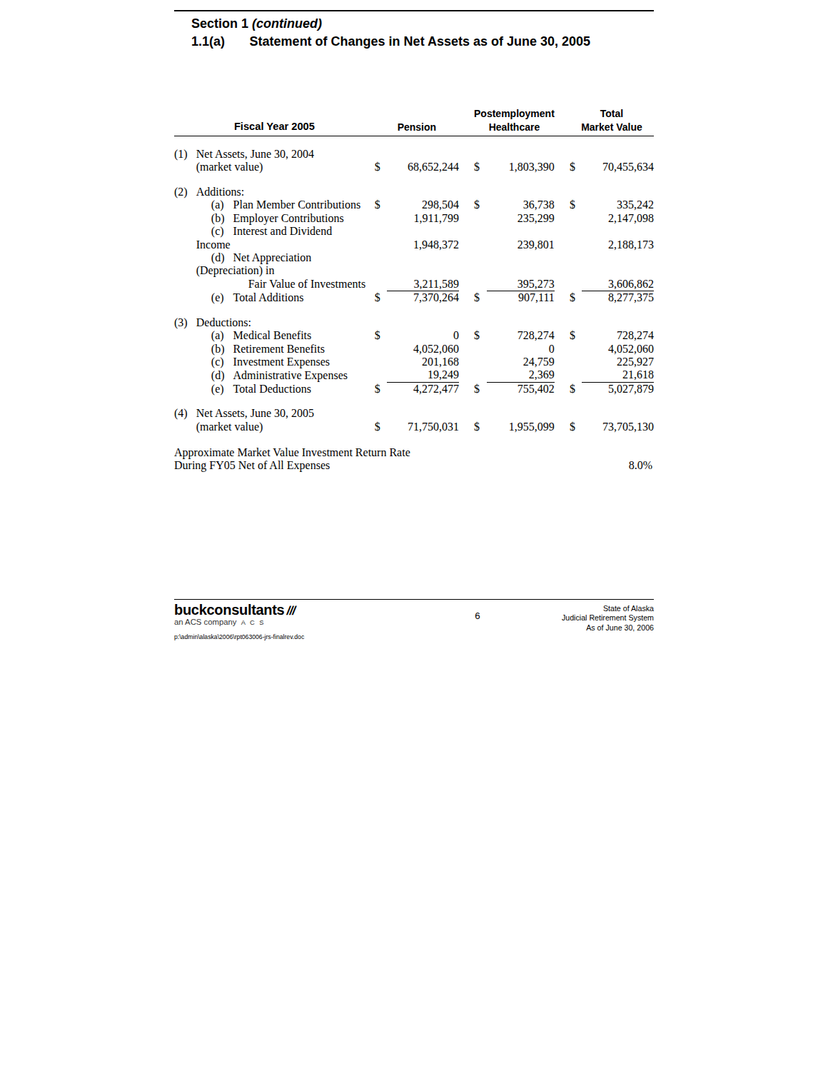Section 1 (continued) 1.1(a) Statement of Changes in Net Assets as of June 30, 2005
| | | | Postemployment | | Total |
| --- | --- | --- | --- | --- | --- |
| Fiscal Year 2005 | Pension | | Healthcare | | Market Value |
| (1) | Net Assets, June 30, 2004 | | | | | | | | |
| | (market value) | $ | 68,652,244 | | $ | 1,803,390 | | $ | 70,455,634 |
| (2) | Additions: | | | | | | | | |
| | (a) Plan Member Contributions | $ | 298,504 | | $ | 36,738 | | $ | 335,242 |
| | (b) Employer Contributions | | 1,911,799 | | | 235,299 | | | 2,147,098 |
| | (c) Interest and Dividend Income | | 1,948,372 | | | 239,801 | | | 2,188,173 |
| | (d) Net Appreciation (Depreciation) in | | | | | | | | |
| | Fair Value of Investments | | 3,211,589 | | | 395,273 | | | 3,606,862 |
| | (e) Total Additions | $ | 7,370,264 | | $ | 907,111 | | $ | 8,277,375 |
| (3) | Deductions: | | | | | | | | |
| | (a) Medical Benefits | $ | 0 | | $ | 728,274 | | $ | 728,274 |
| | (b) Retirement Benefits | | 4,052,060 | | | 0 | | | 4,052,060 |
| | (c) Investment Expenses | | 201,168 | | | 24,759 | | | 225,927 |
| | (d) Administrative Expenses | | 19,249 | | | 2,369 | | | 21,618 |
| | (e) Total Deductions | $ | 4,272,477 | | $ | 755,402 | | $ | 5,027,879 |
| (4) | Net Assets, June 30, 2005 | | | | | | | | |
| | (market value) | $ | 71,750,031 | | $ | 1,955,099 | | $ | 73,705,130 |
Approximate Market Value Investment Return Rate
During FY05 Net of All Expenses 8.0%
buck consultants///
an ACS company A C S
p:\admin\alaska\2006\rpt063006-jrs-finalrev.doc
6
State of Alaska
Judicial Retirement System
As of June 30, 2006